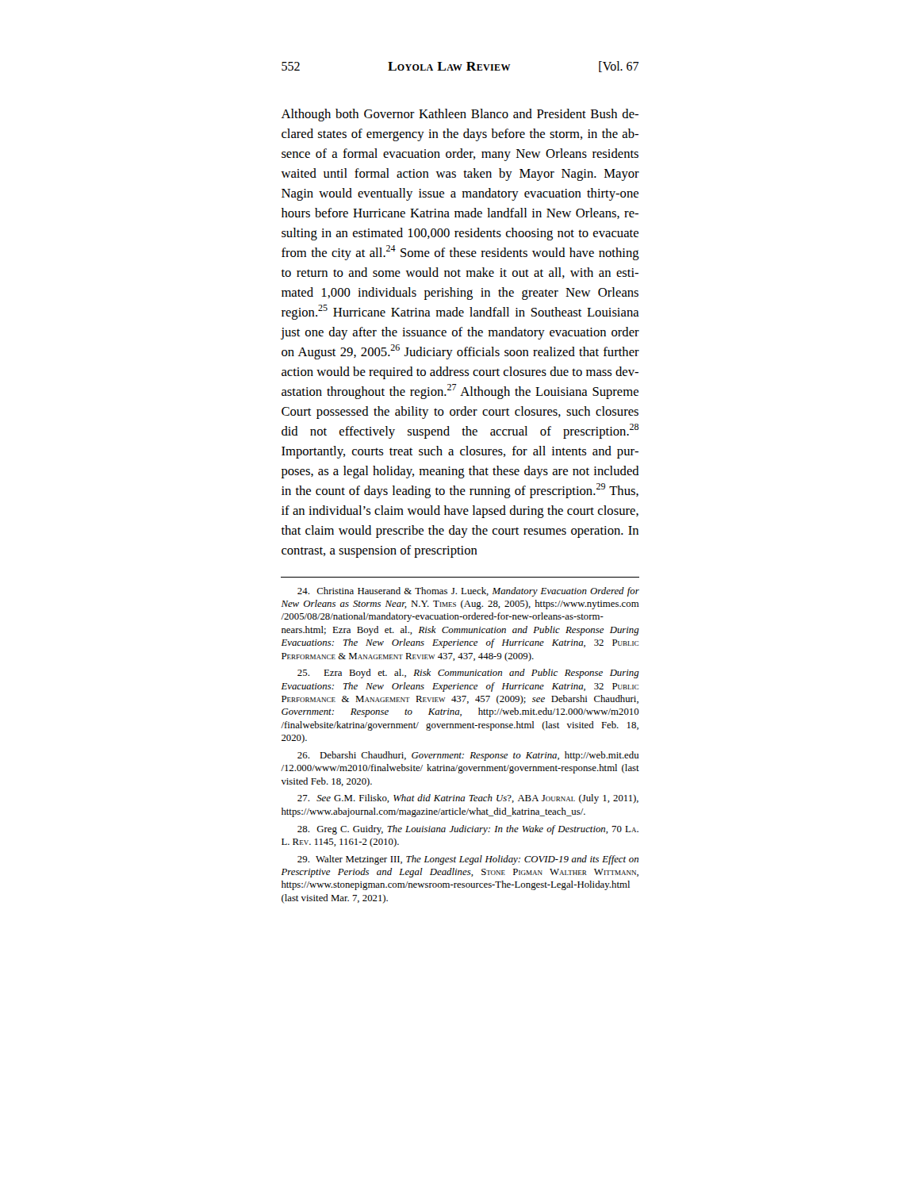552 Loyola Law Review [Vol. 67
Although both Governor Kathleen Blanco and President Bush declared states of emergency in the days before the storm, in the absence of a formal evacuation order, many New Orleans residents waited until formal action was taken by Mayor Nagin. Mayor Nagin would eventually issue a mandatory evacuation thirty-one hours before Hurricane Katrina made landfall in New Orleans, resulting in an estimated 100,000 residents choosing not to evacuate from the city at all.24 Some of these residents would have nothing to return to and some would not make it out at all, with an estimated 1,000 individuals perishing in the greater New Orleans region.25 Hurricane Katrina made landfall in Southeast Louisiana just one day after the issuance of the mandatory evacuation order on August 29, 2005.26 Judiciary officials soon realized that further action would be required to address court closures due to mass devastation throughout the region.27 Although the Louisiana Supreme Court possessed the ability to order court closures, such closures did not effectively suspend the accrual of prescription.28 Importantly, courts treat such a closures, for all intents and purposes, as a legal holiday, meaning that these days are not included in the count of days leading to the running of prescription.29 Thus, if an individual’s claim would have lapsed during the court closure, that claim would prescribe the day the court resumes operation. In contrast, a suspension of prescription
24. Christina Hauserand & Thomas J. Lueck, Mandatory Evacuation Ordered for New Orleans as Storms Near, N.Y. Times (Aug. 28, 2005), https://www.nytimes.com /2005/08/28/national/mandatory-evacuation-ordered-for-new-orleans-as-storm-nears.html; Ezra Boyd et. al., Risk Communication and Public Response During Evacuations: The New Orleans Experience of Hurricane Katrina, 32 Public Performance & Management Review 437, 437, 448-9 (2009).
25. Ezra Boyd et. al., Risk Communication and Public Response During Evacuations: The New Orleans Experience of Hurricane Katrina, 32 Public Performance & Management Review 437, 457 (2009); see Debarshi Chaudhuri, Government: Response to Katrina, http://web.mit.edu/12.000/www/m2010 /finalwebsite/katrina/government/ government-response.html (last visited Feb. 18, 2020).
26. Debarshi Chaudhuri, Government: Response to Katrina, http://web.mit.edu /12.000/www/m2010/finalwebsite/ katrina/government/government-response.html (last visited Feb. 18, 2020).
27. See G.M. Filisko, What did Katrina Teach Us?, ABA Journal (July 1, 2011), https://www.abajournal.com/magazine/article/what_did_katrina_teach_us/.
28. Greg C. Guidry, The Louisiana Judiciary: In the Wake of Destruction, 70 La. L. Rev. 1145, 1161-2 (2010).
29. Walter Metzinger III, The Longest Legal Holiday: COVID-19 and its Effect on Prescriptive Periods and Legal Deadlines, Stone Pigman Walther Wittmann, https://www.stonepigman.com/newsroom-resources-The-Longest-Legal-Holiday.html (last visited Mar. 7, 2021).